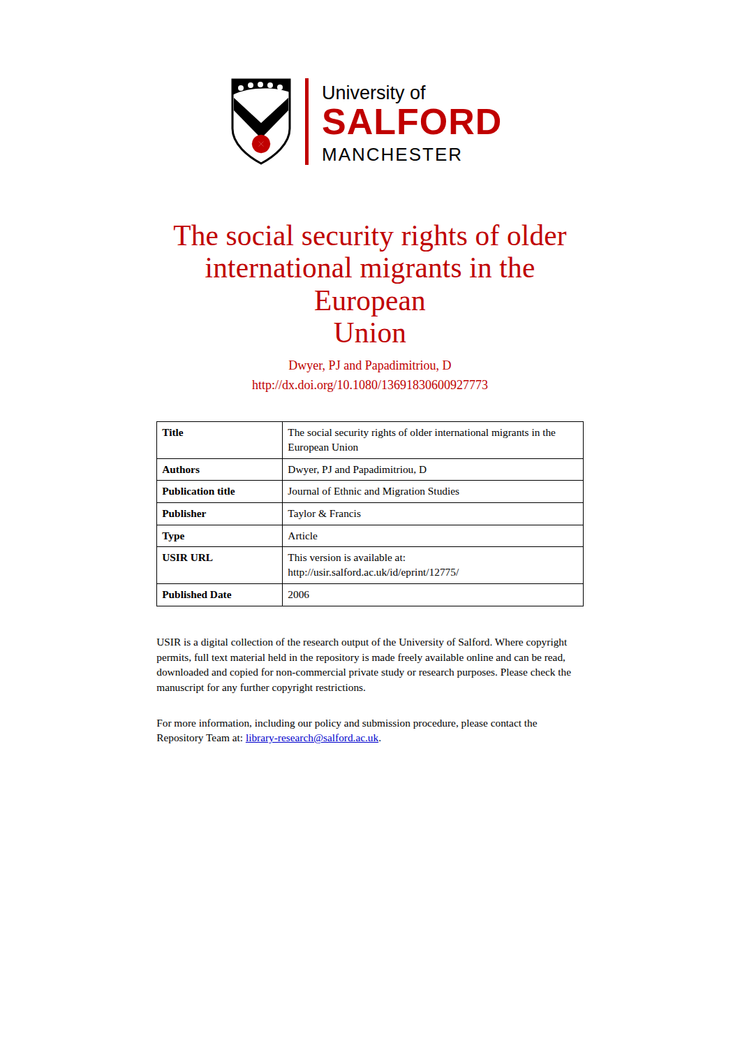University of SALFORD MANCHESTER
The social security rights of older
international migrants in the European
Union
Dwyer, PJ and Papadimitriou, D
http://dx.doi.org/10.1080/13691830600927773
| Title | The social security rights of older international migrants in the European Union |
| Authors | Dwyer, PJ and Papadimitriou, D |
| Publication title | Journal of Ethnic and Migration Studies |
| Publisher | Taylor & Francis |
| Type | Article |
| USIR URL | This version is available at: http://usir.salford.ac.uk/id/eprint/12775/ |
| Published Date | 2006 |
USIR is a digital collection of the research output of the University of Salford. Where copyright permits, full text material held in the repository is made freely available online and can be read, downloaded and copied for non-commercial private study or research purposes. Please check the manuscript for any further copyright restrictions.
For more information, including our policy and submission procedure, please contact the Repository Team at: library-research@salford.ac.uk.